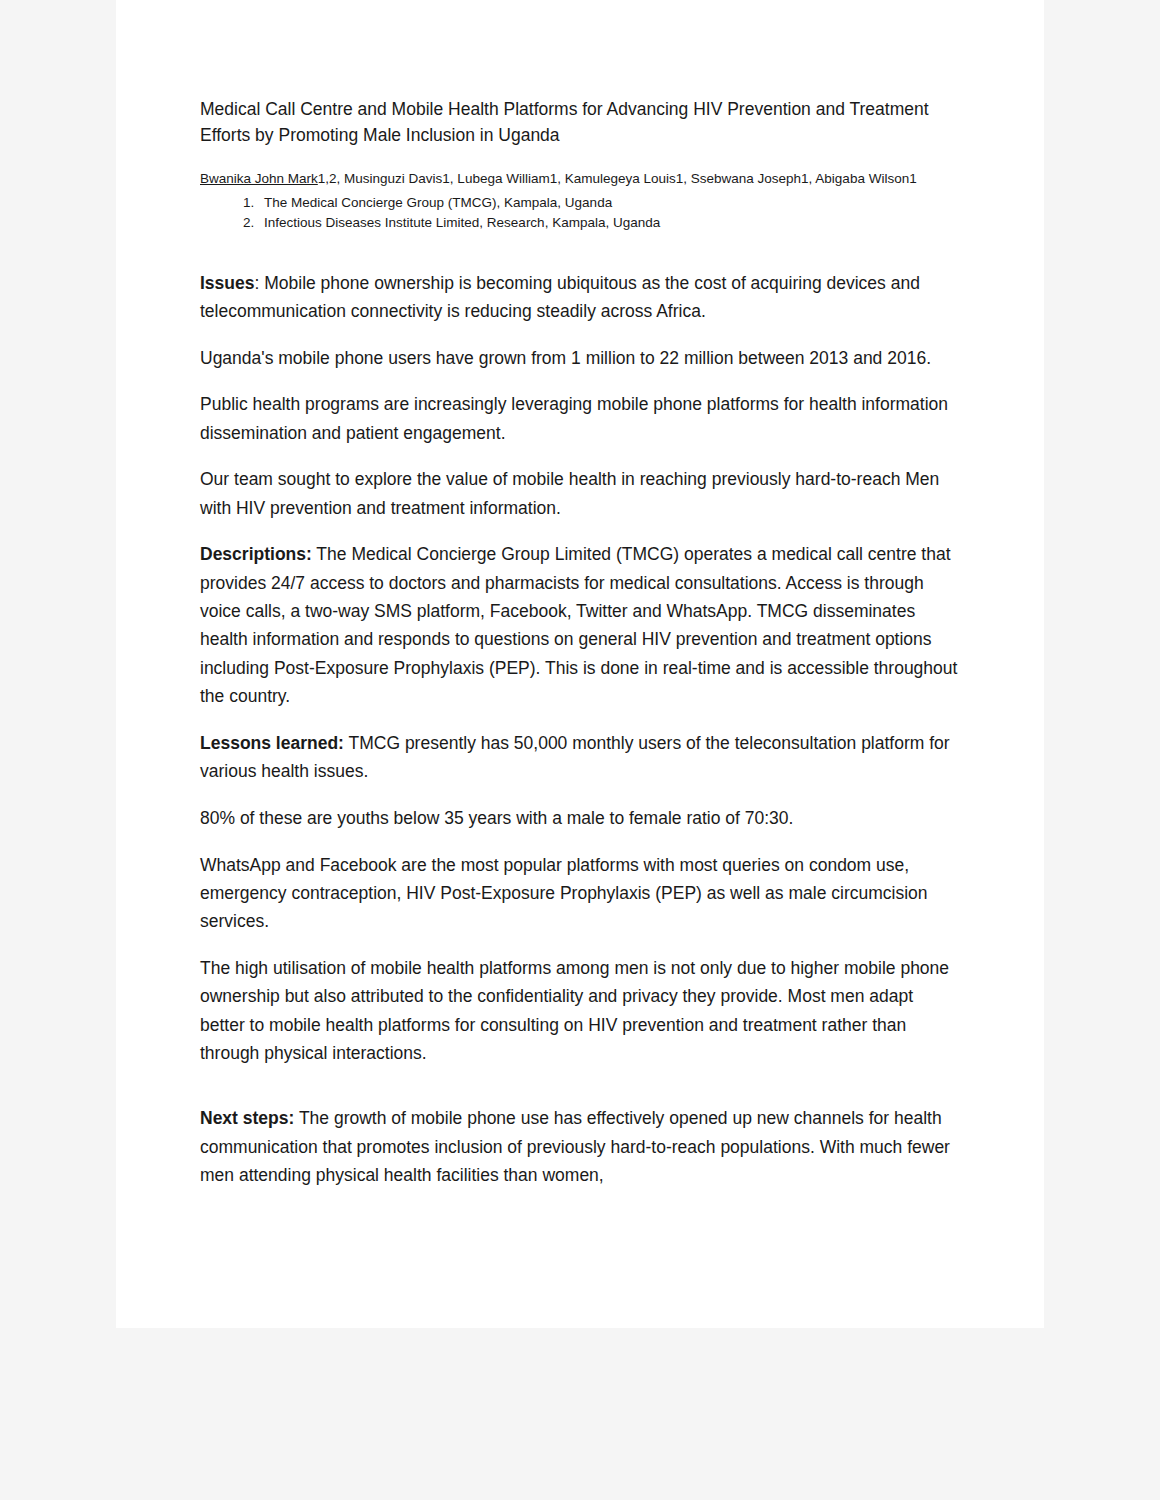Medical Call Centre and Mobile Health Platforms for Advancing HIV Prevention and Treatment Efforts by Promoting Male Inclusion in Uganda
Bwanika John Mark1,2, Musinguzi Davis1, Lubega William1, Kamulegeya Louis1, Ssebwana Joseph1, Abigaba Wilson1
The Medical Concierge Group (TMCG), Kampala, Uganda
Infectious Diseases Institute Limited, Research, Kampala, Uganda
Issues: Mobile phone ownership is becoming ubiquitous as the cost of acquiring devices and telecommunication connectivity is reducing steadily across Africa.
Uganda's mobile phone users have grown from 1 million to 22 million between 2013 and 2016.
Public health programs are increasingly leveraging mobile phone platforms for health information dissemination and patient engagement.
Our team sought to explore the value of mobile health in reaching previously hard-to-reach Men with HIV prevention and treatment information.
Descriptions: The Medical Concierge Group Limited (TMCG) operates a medical call centre that provides 24/7 access to doctors and pharmacists for medical consultations. Access is through voice calls, a two-way SMS platform, Facebook, Twitter and WhatsApp. TMCG disseminates health information and responds to questions on general HIV prevention and treatment options including Post-Exposure Prophylaxis (PEP). This is done in real-time and is accessible throughout the country.
Lessons learned: TMCG presently has 50,000 monthly users of the teleconsultation platform for various health issues.
80% of these are youths below 35 years with a male to female ratio of 70:30.
WhatsApp and Facebook are the most popular platforms with most queries on condom use, emergency contraception, HIV Post-Exposure Prophylaxis (PEP) as well as male circumcision services.
The high utilisation of mobile health platforms among men is not only due to higher mobile phone ownership but also attributed to the confidentiality and privacy they provide. Most men adapt better to mobile health platforms for consulting on HIV prevention and treatment rather than through physical interactions.
Next steps: The growth of mobile phone use has effectively opened up new channels for health communication that promotes inclusion of previously hard-to-reach populations. With much fewer men attending physical health facilities than women,